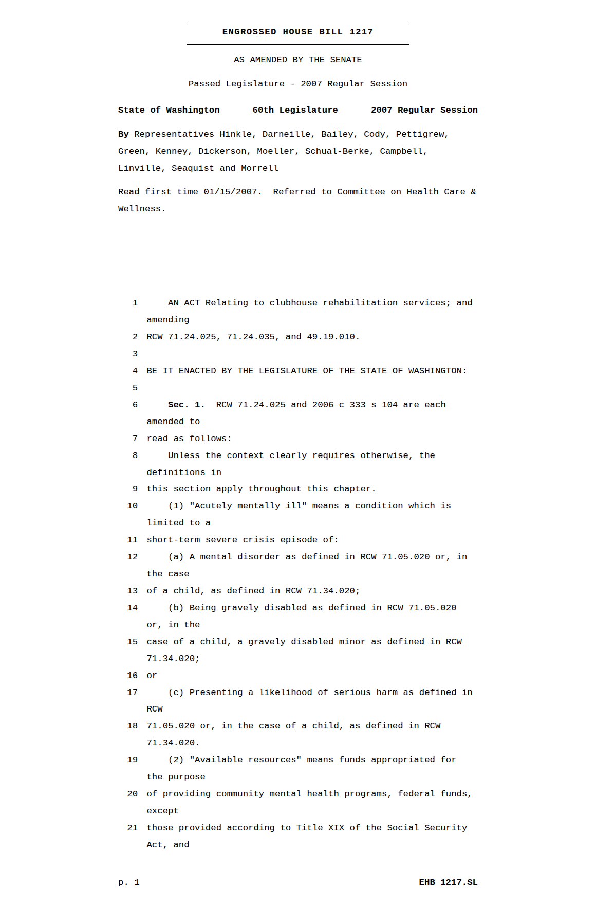ENGROSSED HOUSE BILL 1217
AS AMENDED BY THE SENATE
Passed Legislature - 2007 Regular Session
State of Washington 60th Legislature 2007 Regular Session
By Representatives Hinkle, Darneille, Bailey, Cody, Pettigrew, Green, Kenney, Dickerson, Moeller, Schual-Berke, Campbell, Linville, Seaquist and Morrell
Read first time 01/15/2007. Referred to Committee on Health Care & Wellness.
AN ACT Relating to clubhouse rehabilitation services; and amending
RCW 71.24.025, 71.24.035, and 49.19.010.
BE IT ENACTED BY THE LEGISLATURE OF THE STATE OF WASHINGTON:
Sec. 1. RCW 71.24.025 and 2006 c 333 s 104 are each amended to
read as follows:
Unless the context clearly requires otherwise, the definitions in
this section apply throughout this chapter.
(1) "Acutely mentally ill" means a condition which is limited to a
short-term severe crisis episode of:
(a) A mental disorder as defined in RCW 71.05.020 or, in the case
of a child, as defined in RCW 71.34.020;
(b) Being gravely disabled as defined in RCW 71.05.020 or, in the
case of a child, a gravely disabled minor as defined in RCW 71.34.020;
or
(c) Presenting a likelihood of serious harm as defined in RCW
71.05.020 or, in the case of a child, as defined in RCW 71.34.020.
(2) "Available resources" means funds appropriated for the purpose
of providing community mental health programs, federal funds, except
those provided according to Title XIX of the Social Security Act, and
p. 1 EHB 1217.SL